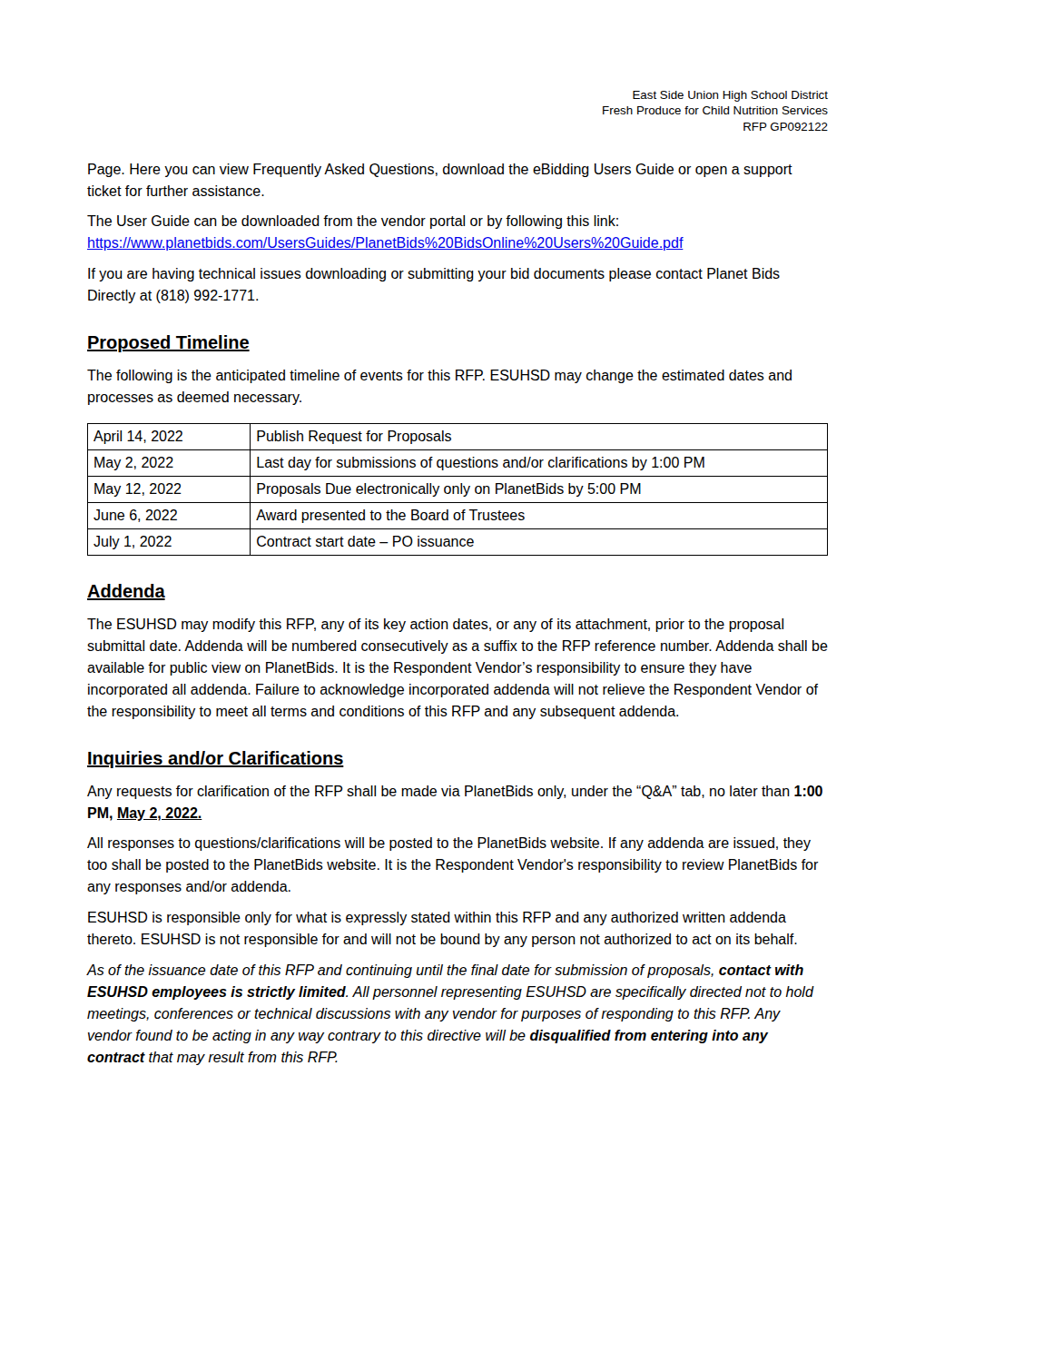East Side Union High School District
Fresh Produce for Child Nutrition Services
RFP GP092122
Page. Here you can view Frequently Asked Questions, download the eBidding Users Guide or open a support ticket for further assistance.
The User Guide can be downloaded from the vendor portal or by following this link:
https://www.planetbids.com/UsersGuides/PlanetBids%20BidsOnline%20Users%20Guide.pdf
If you are having technical issues downloading or submitting your bid documents please contact Planet Bids Directly at (818) 992-1771.
Proposed Timeline
The following is the anticipated timeline of events for this RFP. ESUHSD may change the estimated dates and processes as deemed necessary.
| April 14, 2022 | Publish Request for Proposals |
| May 2, 2022 | Last day for submissions of questions and/or clarifications by 1:00 PM |
| May 12, 2022 | Proposals Due electronically only on PlanetBids by 5:00 PM |
| June 6, 2022 | Award presented to the Board of Trustees |
| July 1, 2022 | Contract start date – PO issuance |
Addenda
The ESUHSD may modify this RFP, any of its key action dates, or any of its attachment, prior to the proposal submittal date. Addenda will be numbered consecutively as a suffix to the RFP reference number. Addenda shall be available for public view on PlanetBids. It is the Respondent Vendor’s responsibility to ensure they have incorporated all addenda. Failure to acknowledge incorporated addenda will not relieve the Respondent Vendor of the responsibility to meet all terms and conditions of this RFP and any subsequent addenda.
Inquiries and/or Clarifications
Any requests for clarification of the RFP shall be made via PlanetBids only, under the “Q&A” tab, no later than 1:00 PM, May 2, 2022.
All responses to questions/clarifications will be posted to the PlanetBids website. If any addenda are issued, they too shall be posted to the PlanetBids website. It is the Respondent Vendor's responsibility to review PlanetBids for any responses and/or addenda.
ESUHSD is responsible only for what is expressly stated within this RFP and any authorized written addenda thereto. ESUHSD is not responsible for and will not be bound by any person not authorized to act on its behalf.
As of the issuance date of this RFP and continuing until the final date for submission of proposals, contact with ESUHSD employees is strictly limited. All personnel representing ESUHSD are specifically directed not to hold meetings, conferences or technical discussions with any vendor for purposes of responding to this RFP. Any vendor found to be acting in any way contrary to this directive will be disqualified from entering into any contract that may result from this RFP.